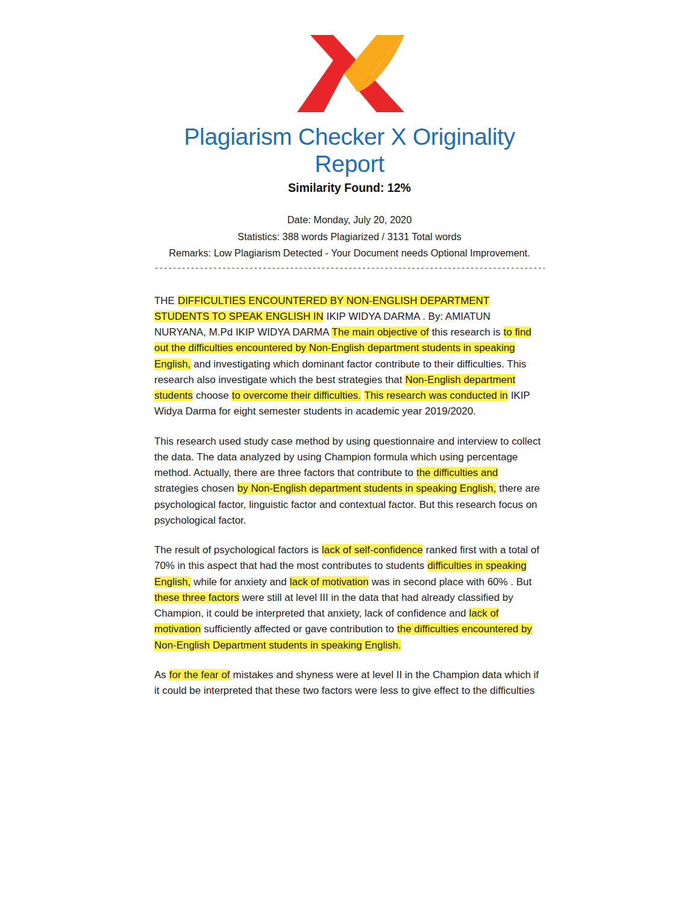Plagiarism Checker X Originality Report
Similarity Found: 12%
Date: Monday, July 20, 2020
Statistics: 388 words Plagiarized / 3131 Total words
Remarks: Low Plagiarism Detected - Your Document needs Optional Improvement.
-------------------------------------------------------------------------------------------
THE DIFFICULTIES ENCOUNTERED BY NON-ENGLISH DEPARTMENT STUDENTS TO SPEAK ENGLISH IN IKIP WIDYA DARMA . By: AMIATUN NURYANA, M.Pd IKIP WIDYA DARMA The main objective of this research is to find out the difficulties encountered by Non-English department students in speaking English, and investigating which dominant factor contribute to their difficulties. This research also investigate which the best strategies that Non-English department students choose to overcome their difficulties. This research was conducted in IKIP Widya Darma for eight semester students in academic year 2019/2020.
This research used study case method by using questionnaire and interview to collect the data. The data analyzed by using Champion formula which using percentage method. Actually, there are three factors that contribute to the difficulties and strategies chosen by Non-English department students in speaking English, there are psychological factor, linguistic factor and contextual factor. But this research focus on psychological factor.
The result of psychological factors is lack of self-confidence ranked first with a total of 70% in this aspect that had the most contributes to students difficulties in speaking English, while for anxiety and lack of motivation was in second place with 60% . But these three factors were still at level III in the data that had already classified by Champion, it could be interpreted that anxiety, lack of confidence and lack of motivation sufficiently affected or gave contribution to the difficulties encountered by Non-English Department students in speaking English.
As for the fear of mistakes and shyness were at level II in the Champion data which if it could be interpreted that these two factors were less to give effect to the difficulties